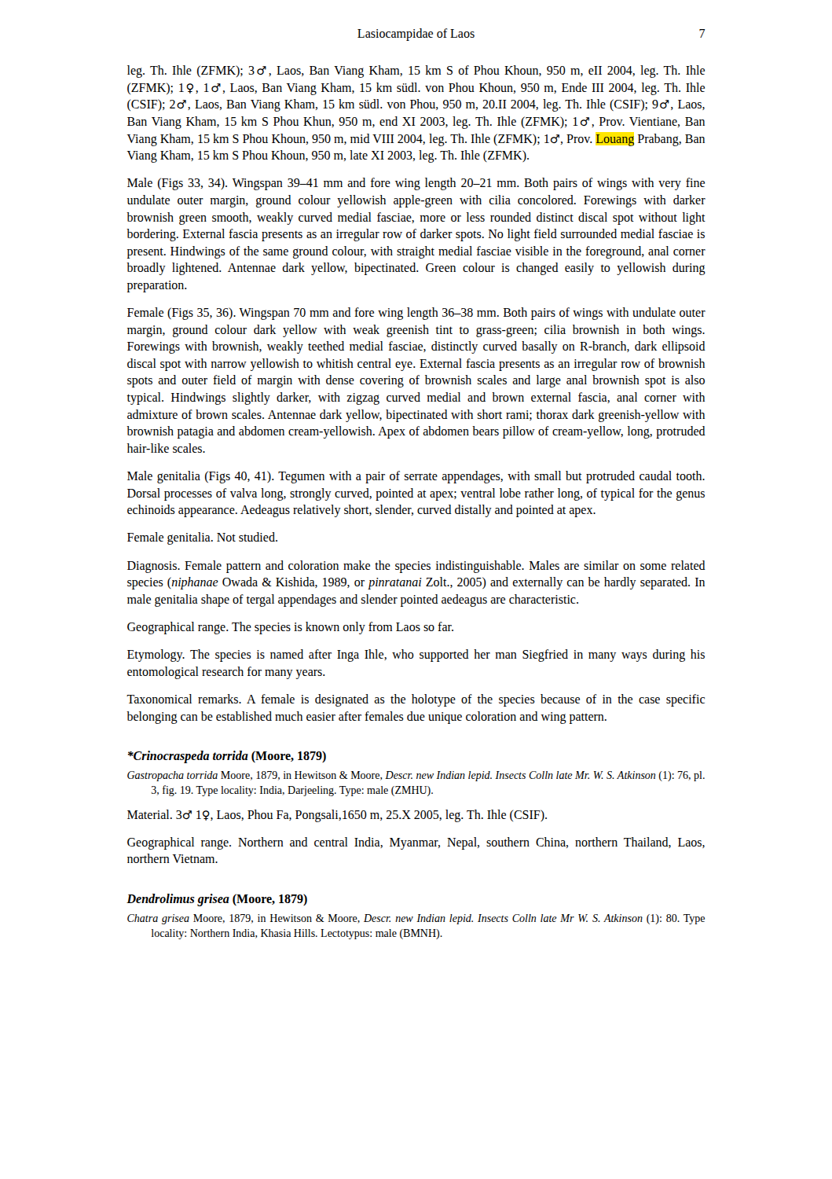Lasiocampidae of Laos 7
leg. Th. Ihle (ZFMK); 3♂, Laos, Ban Viang Kham, 15 km S of Phou Khoun, 950 m, eII 2004, leg. Th. Ihle (ZFMK); 1♀, 1♂, Laos, Ban Viang Kham, 15 km südl. von Phou Khoun, 950 m, Ende III 2004, leg. Th. Ihle (CSIF); 2♂, Laos, Ban Viang Kham, 15 km südl. von Phou, 950 m, 20.II 2004, leg. Th. Ihle (CSIF); 9♂, Laos, Ban Viang Kham, 15 km S Phou Khun, 950 m, end XI 2003, leg. Th. Ihle (ZFMK); 1♂, Prov. Vientiane, Ban Viang Kham, 15 km S Phou Khoun, 950 m, mid VIII 2004, leg. Th. Ihle (ZFMK); 1♂, Prov. Louang Prabang, Ban Viang Kham, 15 km S Phou Khoun, 950 m, late XI 2003, leg. Th. Ihle (ZFMK).
Male (Figs 33, 34). Wingspan 39–41 mm and fore wing length 20–21 mm. Both pairs of wings with very fine undulate outer margin, ground colour yellowish apple-green with cilia concolored. Forewings with darker brownish green smooth, weakly curved medial fasciae, more or less rounded distinct discal spot without light bordering. External fascia presents as an irregular row of darker spots. No light field surrounded medial fasciae is present. Hindwings of the same ground colour, with straight medial fasciae visible in the foreground, anal corner broadly lightened. Antennae dark yellow, bipectinated. Green colour is changed easily to yellowish during preparation.
Female (Figs 35, 36). Wingspan 70 mm and fore wing length 36–38 mm. Both pairs of wings with undulate outer margin, ground colour dark yellow with weak greenish tint to grass-green; cilia brownish in both wings. Forewings with brownish, weakly teethed medial fasciae, distinctly curved basally on R-branch, dark ellipsoid discal spot with narrow yellowish to whitish central eye. External fascia presents as an irregular row of brownish spots and outer field of margin with dense covering of brownish scales and large anal brownish spot is also typical. Hindwings slightly darker, with zigzag curved medial and brown external fascia, anal corner with admixture of brown scales. Antennae dark yellow, bipectinated with short rami; thorax dark greenish-yellow with brownish patagia and abdomen cream-yellowish. Apex of abdomen bears pillow of cream-yellow, long, protruded hair-like scales.
Male genitalia (Figs 40, 41). Tegumen with a pair of serrate appendages, with small but protruded caudal tooth. Dorsal processes of valva long, strongly curved, pointed at apex; ventral lobe rather long, of typical for the genus echinoids appearance. Aedeagus relatively short, slender, curved distally and pointed at apex.
Female genitalia. Not studied.
Diagnosis. Female pattern and coloration make the species indistinguishable. Males are similar on some related species (niphanae Owada & Kishida, 1989, or pinratanai Zolt., 2005) and externally can be hardly separated. In male genitalia shape of tergal appendages and slender pointed aedeagus are characteristic.
Geographical range. The species is known only from Laos so far.
Etymology. The species is named after Inga Ihle, who supported her man Siegfried in many ways during his entomological research for many years.
Taxonomical remarks. A female is designated as the holotype of the species because of in the case specific belonging can be established much easier after females due unique coloration and wing pattern.
*Crinocraspeda torrida (Moore, 1879)
Gastropacha torrida Moore, 1879, in Hewitson & Moore, Descr. new Indian lepid. Insects Colln late Mr. W. S. Atkinson (1): 76, pl. 3, fig. 19. Type locality: India, Darjeeling. Type: male (ZMHU).
Material. 3♂ 1♀, Laos, Phou Fa, Pongsali,1650 m, 25.X 2005, leg. Th. Ihle (CSIF).
Geographical range. Northern and central India, Myanmar, Nepal, southern China, northern Thailand, Laos, northern Vietnam.
Dendrolimus grisea (Moore, 1879)
Chatra grisea Moore, 1879, in Hewitson & Moore, Descr. new Indian lepid. Insects Colln late Mr W. S. Atkinson (1): 80. Type locality: Northern India, Khasia Hills. Lectotypus: male (BMNH).